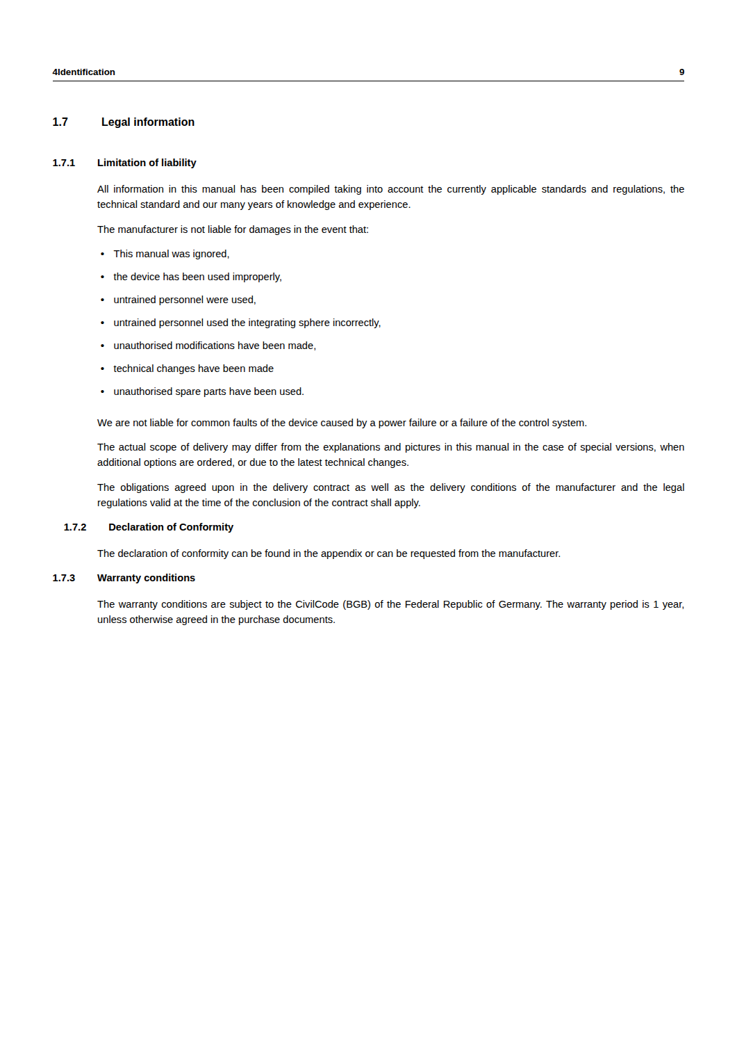4Identification 9
1.7 Legal information
1.7.1 Limitation of liability
All information in this manual has been compiled taking into account the currently applicable standards and regulations, the technical standard and our many years of knowledge and experience.
The manufacturer is not liable for damages in the event that:
This manual was ignored,
the device has been used improperly,
untrained personnel were used,
untrained personnel used the integrating sphere incorrectly,
unauthorised modifications have been made,
technical changes have been made
unauthorised spare parts have been used.
We are not liable for common faults of the device caused by a power failure or a failure of the control system.
The actual scope of delivery may differ from the explanations and pictures in this manual in the case of special versions, when additional options are ordered, or due to the latest technical changes.
The obligations agreed upon in the delivery contract as well as the delivery conditions of the manufacturer and the legal regulations valid at the time of the conclusion of the contract shall apply.
1.7.2 Declaration of Conformity
The declaration of conformity can be found in the appendix or can be requested from the manufacturer.
1.7.3 Warranty conditions
The warranty conditions are subject to the CivilCode (BGB) of the Federal Republic of Germany. The warranty period is 1 year, unless otherwise agreed in the purchase documents.